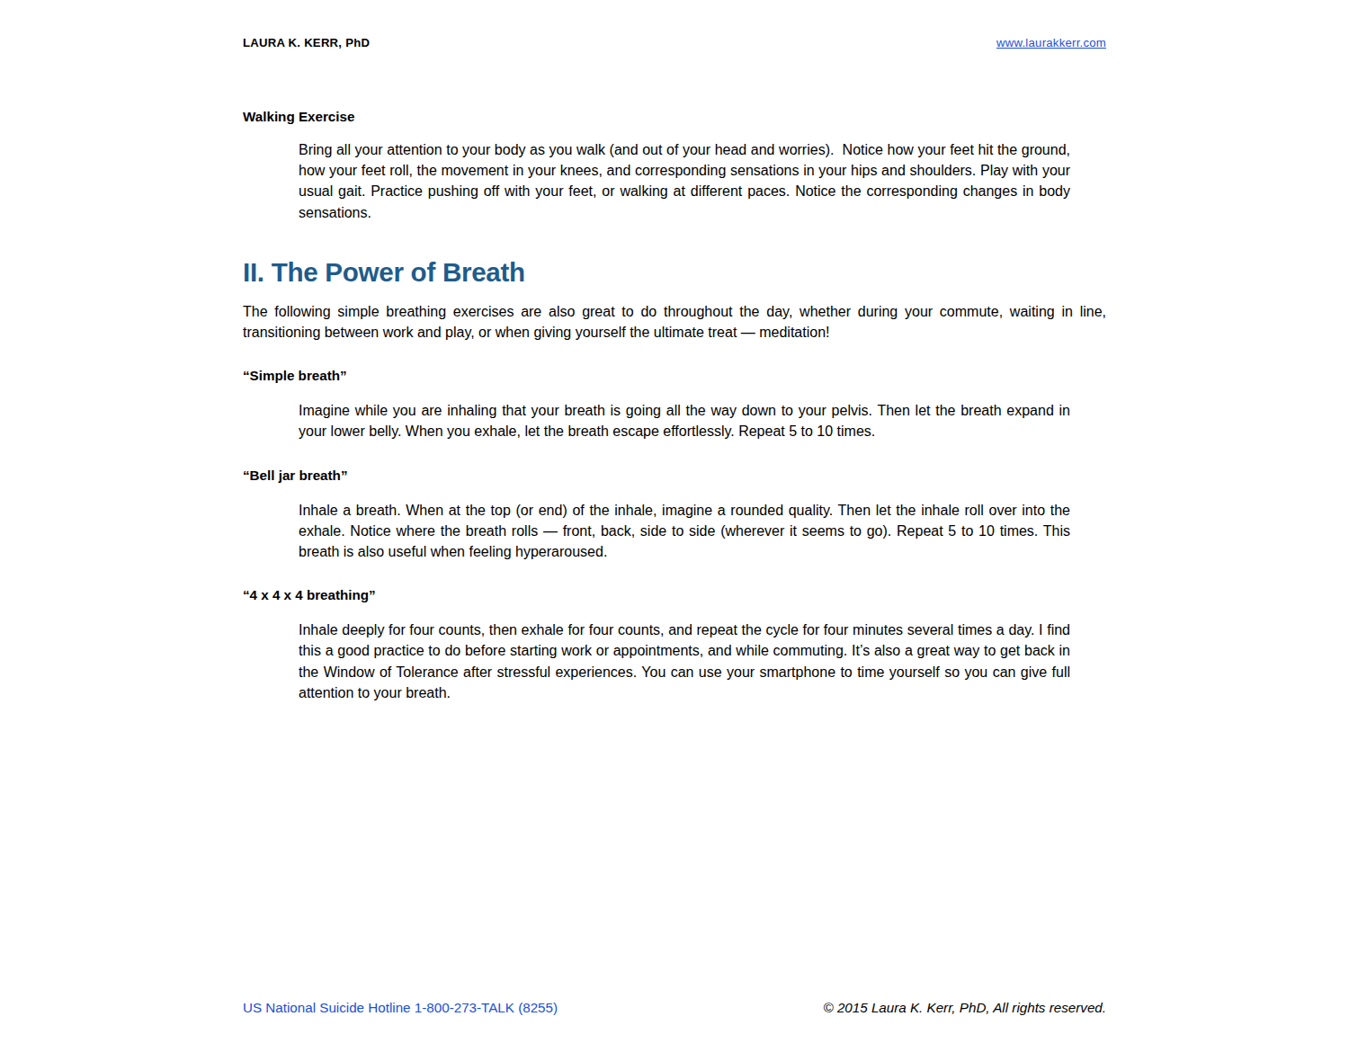LAURA K. KERR, PhD www.laurakkerr.com
Walking Exercise
Bring all your attention to your body as you walk (and out of your head and worries). Notice how your feet hit the ground, how your feet roll, the movement in your knees, and corresponding sensations in your hips and shoulders. Play with your usual gait. Practice pushing off with your feet, or walking at different paces. Notice the corresponding changes in body sensations.
II. The Power of Breath
The following simple breathing exercises are also great to do throughout the day, whether during your commute, waiting in line, transitioning between work and play, or when giving yourself the ultimate treat — meditation!
“Simple breath”
Imagine while you are inhaling that your breath is going all the way down to your pelvis. Then let the breath expand in your lower belly. When you exhale, let the breath escape effortlessly. Repeat 5 to 10 times.
“Bell jar breath”
Inhale a breath. When at the top (or end) of the inhale, imagine a rounded quality. Then let the inhale roll over into the exhale. Notice where the breath rolls — front, back, side to side (wherever it seems to go). Repeat 5 to 10 times. This breath is also useful when feeling hyperaroused.
“4 x 4 x 4 breathing”
Inhale deeply for four counts, then exhale for four counts, and repeat the cycle for four minutes several times a day. I find this a good practice to do before starting work or appointments, and while commuting. It’s also a great way to get back in the Window of Tolerance after stressful experiences. You can use your smartphone to time yourself so you can give full attention to your breath.
US National Suicide Hotline 1-800-273-TALK (8255) © 2015 Laura K. Kerr, PhD, All rights reserved.